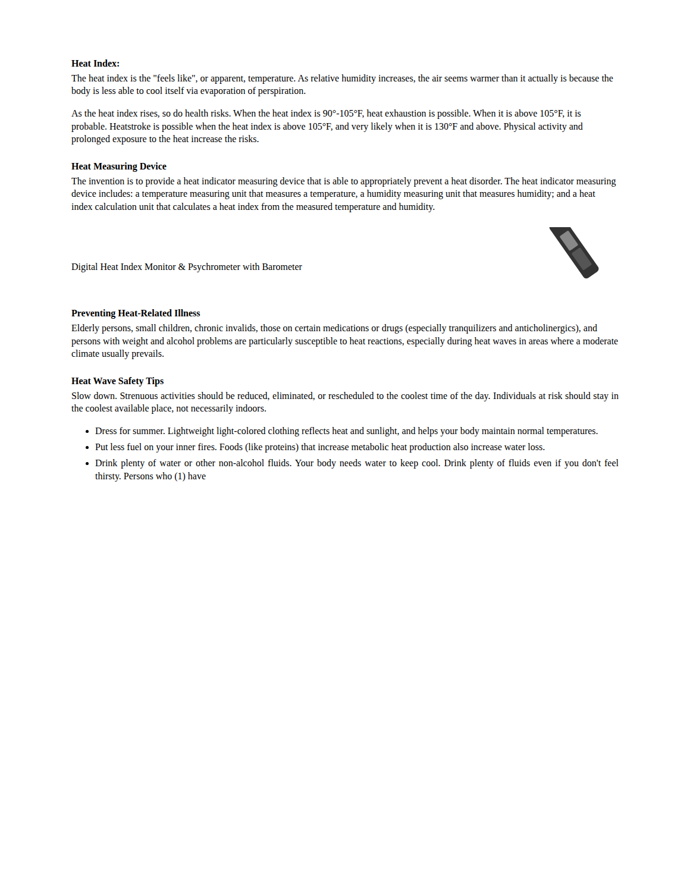Heat Index:
The heat index is the "feels like", or apparent, temperature. As relative humidity increases, the air seems warmer than it actually is because the body is less able to cool itself via evaporation of perspiration.
As the heat index rises, so do health risks. When the heat index is 90°-105°F, heat exhaustion is possible. When it is above 105°F, it is probable. Heatstroke is possible when the heat index is above 105°F, and very likely when it is 130°F and above. Physical activity and prolonged exposure to the heat increase the risks.
Heat Measuring Device
The invention is to provide a heat indicator measuring device that is able to appropriately prevent a heat disorder. The heat indicator measuring device includes: a temperature measuring unit that measures a temperature, a humidity measuring unit that measures humidity; and a heat index calculation unit that calculates a heat index from the measured temperature and humidity.
Digital Heat Index Monitor & Psychrometer with Barometer
Preventing Heat-Related Illness
Elderly persons, small children, chronic invalids, those on certain medications or drugs (especially tranquilizers and anticholinergics), and persons with weight and alcohol problems are particularly susceptible to heat reactions, especially during heat waves in areas where a moderate climate usually prevails.
Heat Wave Safety Tips
Slow down. Strenuous activities should be reduced, eliminated, or rescheduled to the coolest time of the day. Individuals at risk should stay in the coolest available place, not necessarily indoors.
Dress for summer. Lightweight light-colored clothing reflects heat and sunlight, and helps your body maintain normal temperatures.
Put less fuel on your inner fires. Foods (like proteins) that increase metabolic heat production also increase water loss.
Drink plenty of water or other non-alcohol fluids. Your body needs water to keep cool. Drink plenty of fluids even if you don't feel thirsty. Persons who (1) have